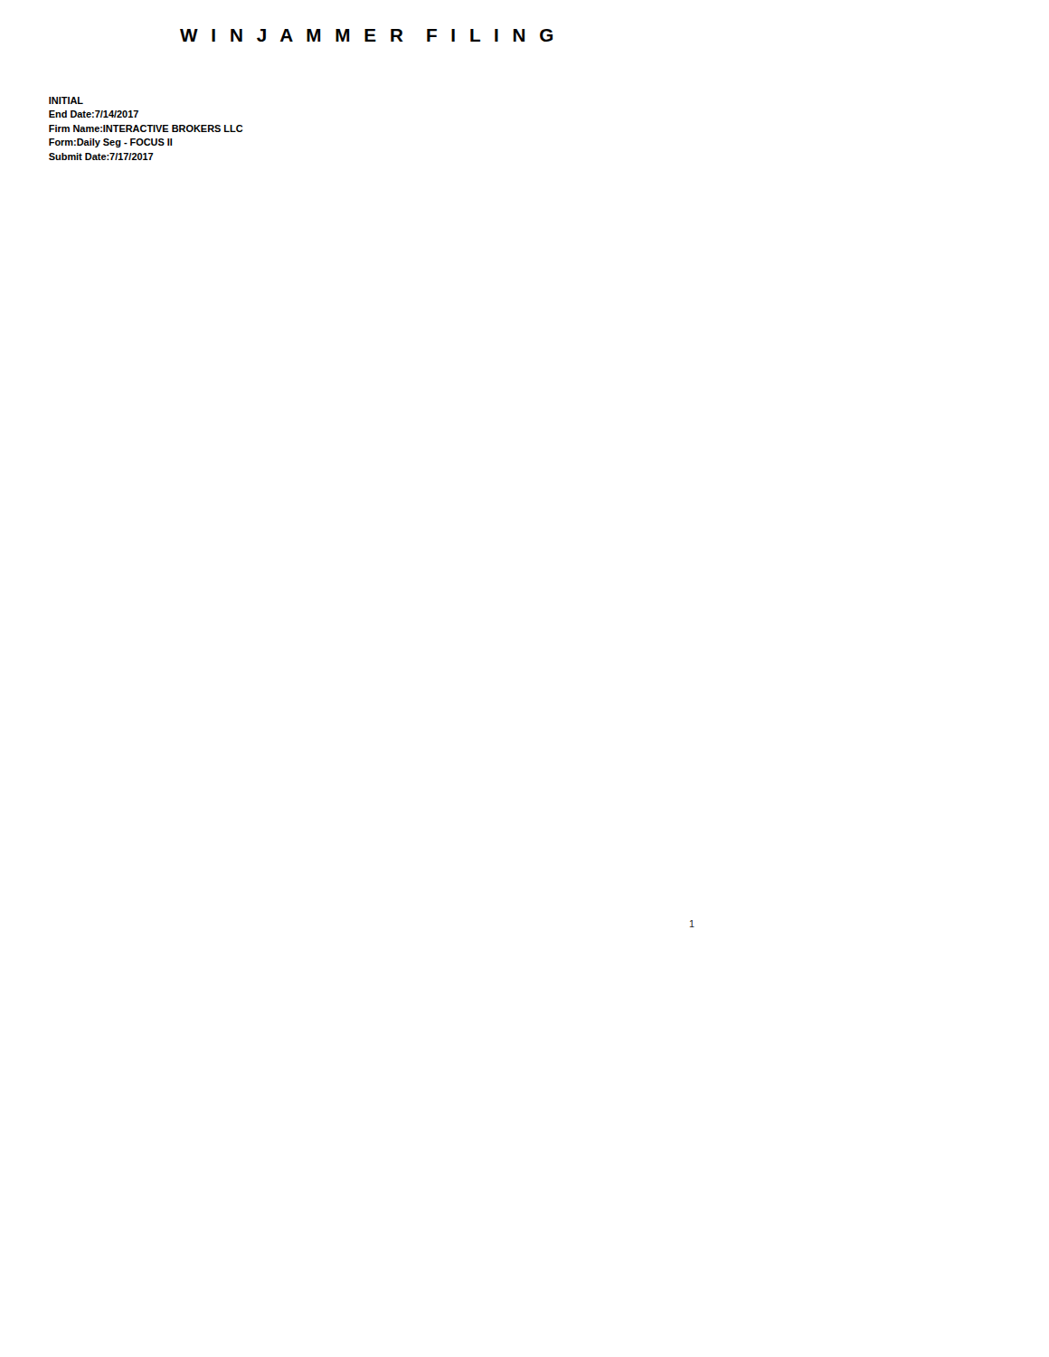W I N J A M M E R F I L I N G
INITIAL
End Date:7/14/2017
Firm Name:INTERACTIVE BROKERS LLC
Form:Daily Seg - FOCUS II
Submit Date:7/17/2017
1